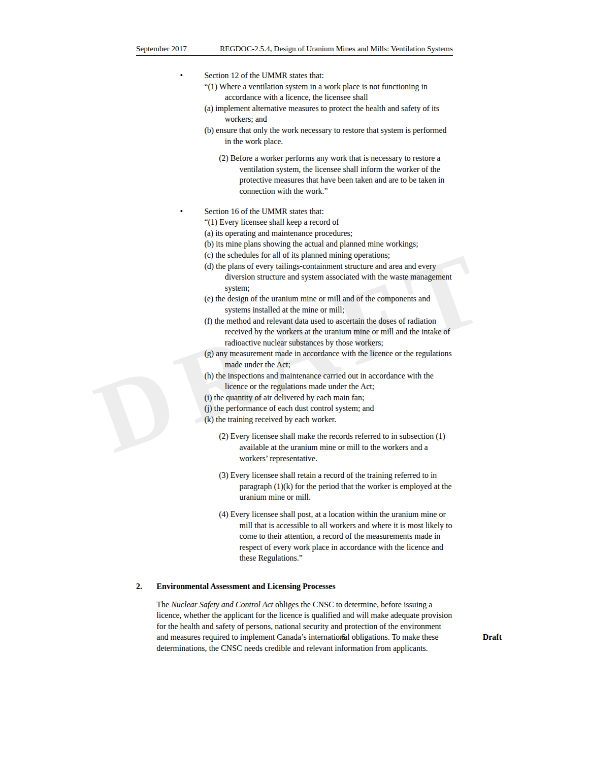DRAFT
September 2017
REGDOC-2.5.4, Design of Uranium Mines and Mills: Ventilation Systems
Section 12 of the UMMR states that:
“(1) Where a ventilation system in a work place is not functioning in accordance with a licence, the licensee shall
(a) implement alternative measures to protect the health and safety of its workers; and
(b) ensure that only the work necessary to restore that system is performed in the work place.
(2) Before a worker performs any work that is necessary to restore a ventilation system, the licensee shall inform the worker of the protective measures that have been taken and are to be taken in connection with the work.”
Section 16 of the UMMR states that:
“(1) Every licensee shall keep a record of
(a) its operating and maintenance procedures;
(b) its mine plans showing the actual and planned mine workings;
(c) the schedules for all of its planned mining operations;
(d) the plans of every tailings-containment structure and area and every diversion structure and system associated with the waste management system;
(e) the design of the uranium mine or mill and of the components and systems installed at the mine or mill;
(f) the method and relevant data used to ascertain the doses of radiation received by the workers at the uranium mine or mill and the intake of radioactive nuclear substances by those workers;
(g) any measurement made in accordance with the licence or the regulations made under the Act;
(h) the inspections and maintenance carried out in accordance with the licence or the regulations made under the Act;
(i) the quantity of air delivered by each main fan;
(j) the performance of each dust control system; and
(k) the training received by each worker.
(2) Every licensee shall make the records referred to in subsection (1) available at the uranium mine or mill to the workers and a workers’ representative.
(3) Every licensee shall retain a record of the training referred to in paragraph (1)(k) for the period that the worker is employed at the uranium mine or mill.
(4) Every licensee shall post, at a location within the uranium mine or mill that is accessible to all workers and where it is most likely to come to their attention, a record of the measurements made in respect of every work place in accordance with the licence and these Regulations.”
2. Environmental Assessment and Licensing Processes
The Nuclear Safety and Control Act obliges the CNSC to determine, before issuing a licence, whether the applicant for the licence is qualified and will make adequate provision for the health and safety of persons, national security and protection of the environment and measures required to implement Canada’s international obligations. To make these determinations, the CNSC needs credible and relevant information from applicants.
6
Draft